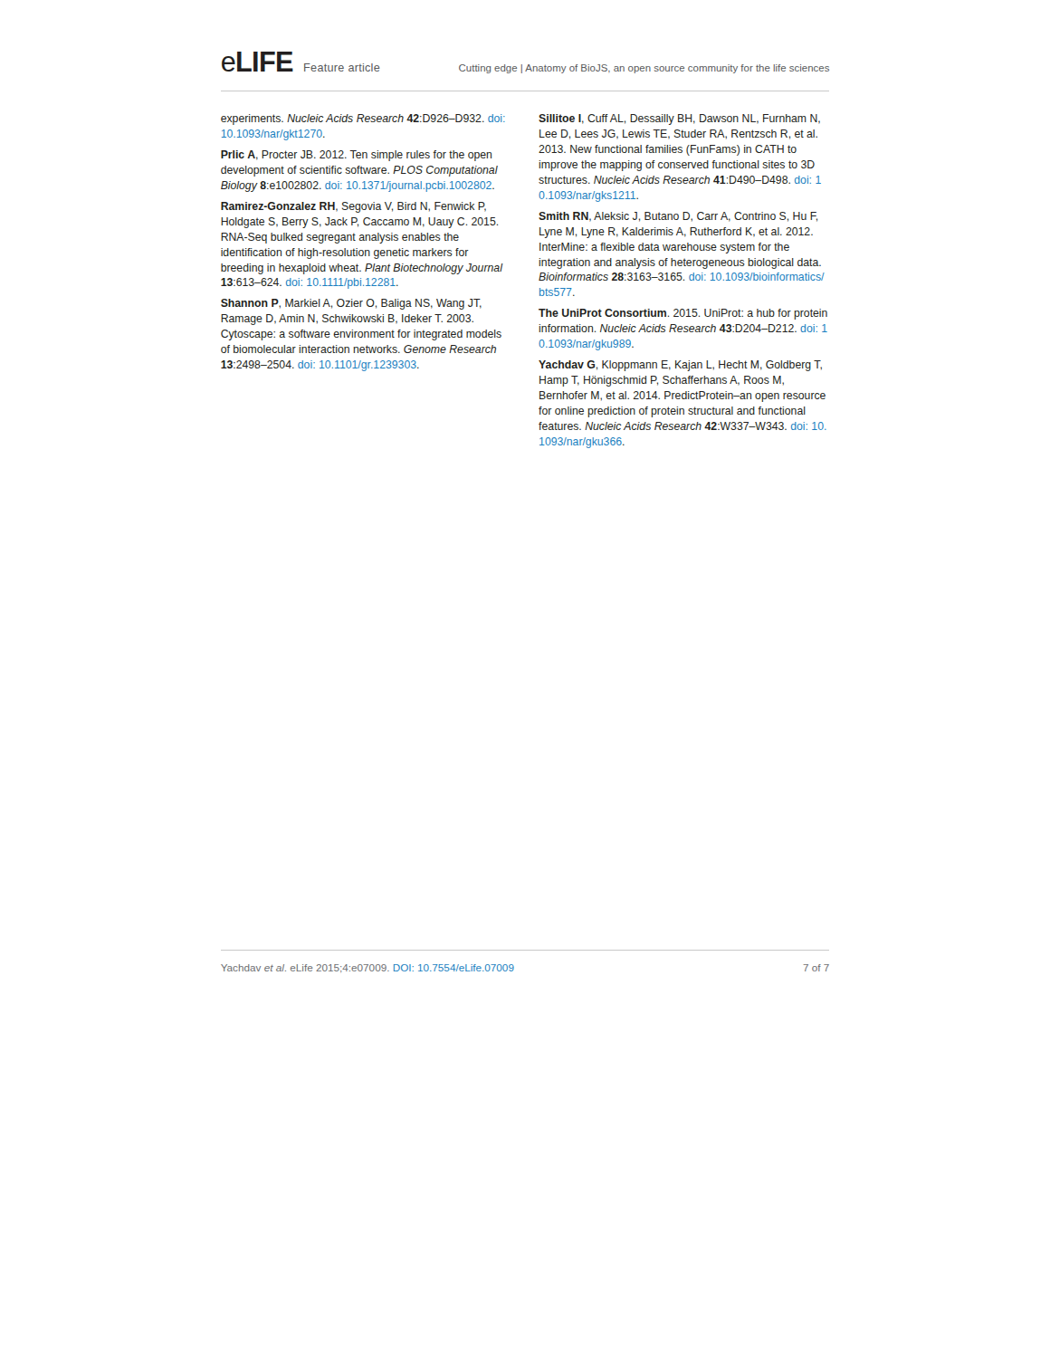e LIFE Feature article
Cutting edge | Anatomy of BioJS, an open source community for the life sciences
experiments. Nucleic Acids Research 42:D926–D932. doi: 10.1093/nar/gkt1270.
Prlic A, Procter JB. 2012. Ten simple rules for the open development of scientific software. PLOS Computational Biology 8:e1002802. doi: 10.1371/journal.pcbi.1002802.
Ramirez-Gonzalez RH, Segovia V, Bird N, Fenwick P, Holdgate S, Berry S, Jack P, Caccamo M, Uauy C. 2015. RNA-Seq bulked segregant analysis enables the identification of high-resolution genetic markers for breeding in hexaploid wheat. Plant Biotechnology Journal 13:613–624. doi: 10.1111/pbi.12281.
Shannon P, Markiel A, Ozier O, Baliga NS, Wang JT, Ramage D, Amin N, Schwikowski B, Ideker T. 2003. Cytoscape: a software environment for integrated models of biomolecular interaction networks. Genome Research 13:2498–2504. doi: 10.1101/gr.1239303.
Sillitoe I, Cuff AL, Dessailly BH, Dawson NL, Furnham N, Lee D, Lees JG, Lewis TE, Studer RA, Rentzsch R, et al. 2013. New functional families (FunFams) in CATH to improve the mapping of conserved functional sites to 3D structures. Nucleic Acids Research 41:D490–D498. doi: 10.1093/nar/gks1211.
Smith RN, Aleksic J, Butano D, Carr A, Contrino S, Hu F, Lyne M, Lyne R, Kalderimis A, Rutherford K, et al. 2012. InterMine: a flexible data warehouse system for the integration and analysis of heterogeneous biological data. Bioinformatics 28:3163–3165. doi: 10.1093/bioinformatics/bts577.
The UniProt Consortium. 2015. UniProt: a hub for protein information. Nucleic Acids Research 43:D204–D212. doi: 10.1093/nar/gku989.
Yachdav G, Kloppmann E, Kajan L, Hecht M, Goldberg T, Hamp T, Hönigschmid P, Schafferhans A, Roos M, Bernhofer M, et al. 2014. PredictProtein–an open resource for online prediction of protein structural and functional features. Nucleic Acids Research 42:W337–W343. doi: 10.1093/nar/gku366.
Yachdav et al. eLife 2015;4:e07009. DOI: 10.7554/eLife.07009
7 of 7